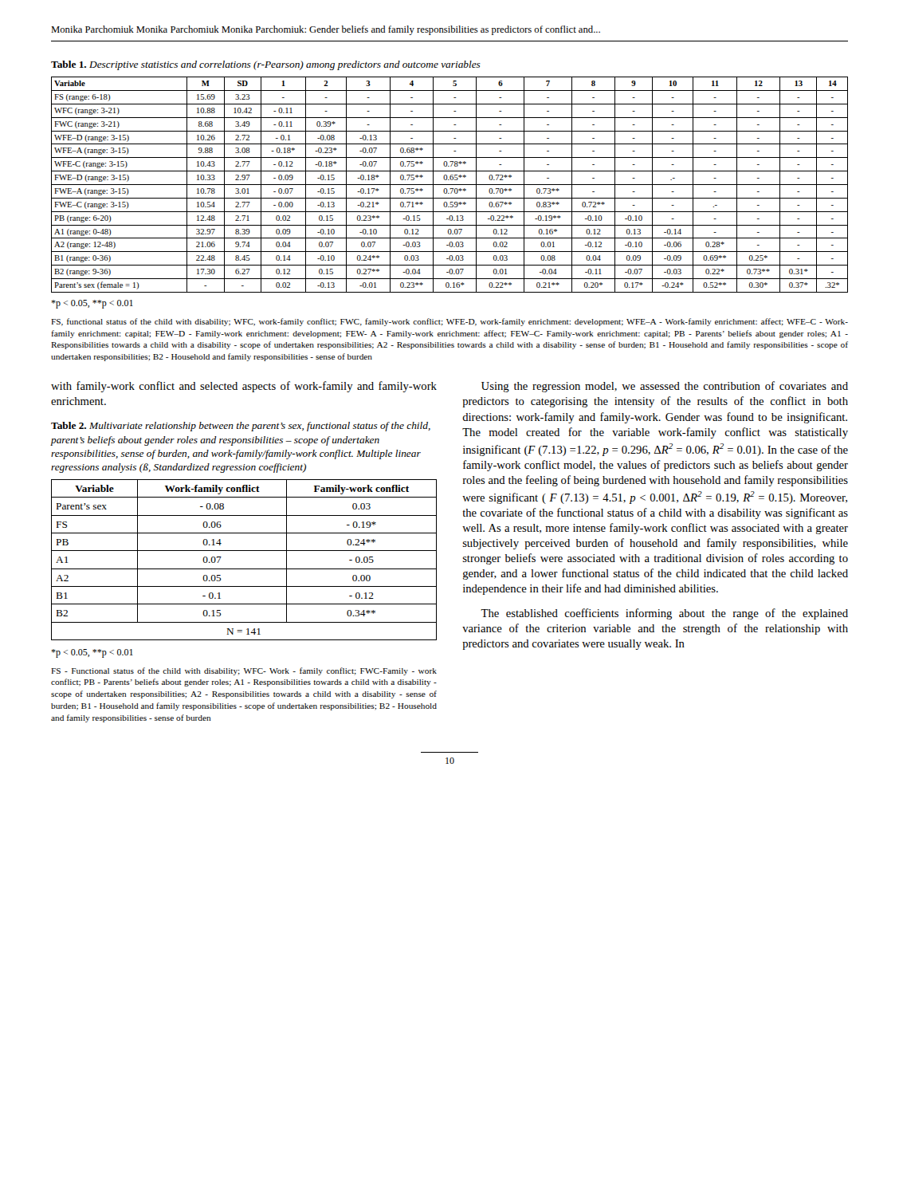Monika Parchomiuk Monika Parchomiuk Monika Parchomiuk: Gender beliefs and family responsibilities as predictors of conflict and...
Table 1. Descriptive statistics and correlations (r-Pearson) among predictors and outcome variables
| Variable | M | SD | 1 | 2 | 3 | 4 | 5 | 6 | 7 | 8 | 9 | 10 | 11 | 12 | 13 | 14 |
| --- | --- | --- | --- | --- | --- | --- | --- | --- | --- | --- | --- | --- | --- | --- | --- | --- |
| FS (range: 6-18) | 15.69 | 3.23 | - | - | - | - | - | - | - | - | - | - | - | - | - | - |
| WFC (range: 3-21) | 10.88 | 10.42 | - 0.11 | - | - | - | - | - | - | - | - | - | - | - | - | - |
| FWC (range: 3-21) | 8.68 | 3.49 | - 0.11 | 0.39* | - | - | - | - | - | - | - | - | - | - | - | - |
| WFE–D (range: 3-15) | 10.26 | 2.72 | - 0.1 | -0.08 | -0.13 | - | - | - | - | - | - | - | - | - | - | - |
| WFE–A (range: 3-15) | 9.88 | 3.08 | - 0.18* | -0.23* | -0.07 | 0.68** | - | - | - | - | - | - | - | - | - | - |
| WFE-C (range: 3-15) | 10.43 | 2.77 | - 0.12 | -0.18* | -0.07 | 0.75** | 0.78** | - | - | - | - | - | - | - | - | - |
| FWE–D (range: 3-15) | 10.33 | 2.97 | - 0.09 | -0.15 | -0.18* | 0.75** | 0.65** | 0.72** | - | - | - | .- | - | - | - | - |
| FWE–A (range: 3-15) | 10.78 | 3.01 | - 0.07 | -0.15 | -0.17* | 0.75** | 0.70** | 0.70** | 0.73** | - | - | - | - | - | - | - |
| FWE–C (range: 3-15) | 10.54 | 2.77 | - 0.00 | -0.13 | -0.21* | 0.71** | 0.59** | 0.67** | 0.83** | 0.72** | - | - | .- | - | - | - |
| PB (range: 6-20) | 12.48 | 2.71 | 0.02 | 0.15 | 0.23** | -0.15 | -0.13 | -0.22** | -0.19** | -0.10 | -0.10 | - | - | - | - | - |
| A1 (range: 0-48) | 32.97 | 8.39 | 0.09 | -0.10 | -0.10 | 0.12 | 0.07 | 0.12 | 0.16* | 0.12 | 0.13 | -0.14 | - | - | - | - |
| A2 (range: 12-48) | 21.06 | 9.74 | 0.04 | 0.07 | 0.07 | -0.03 | -0.03 | 0.02 | 0.01 | -0.12 | -0.10 | -0.06 | 0.28* | - | - | - |
| B1 (range: 0-36) | 22.48 | 8.45 | 0.14 | -0.10 | 0.24** | 0.03 | -0.03 | 0.03 | 0.08 | 0.04 | 0.09 | -0.09 | 0.69** | 0.25* | - | - |
| B2 (range: 9-36) | 17.30 | 6.27 | 0.12 | 0.15 | 0.27** | -0.04 | -0.07 | 0.01 | -0.04 | -0.11 | -0.07 | -0.03 | 0.22* | 0.73** | 0.31* | - |
| Parent’s sex (female = 1) | - | - | 0.02 | -0.13 | -0.01 | 0.23** | 0.16* | 0.22** | 0.21** | 0.20* | 0.17* | -0.24* | 0.52** | 0.30* | 0.37* | .32* |
*p < 0.05, **p < 0.01
FS, functional status of the child with disability; WFC, work-family conflict; FWC, family-work conflict; WFE-D, work-family enrichment: development; WFE–A - Work-family enrichment: affect; WFE–C - Work-family enrichment: capital; FEW–D - Family-work enrichment: development; FEW- A - Family-work enrichment: affect; FEW–C- Family-work enrichment: capital; PB - Parents’ beliefs about gender roles; A1 - Responsibilities towards a child with a disability - scope of undertaken responsibilities; A2 - Responsibilities towards a child with a disability - sense of burden; B1 - Household and family responsibilities - scope of undertaken responsibilities; B2 - Household and family responsibilities - sense of burden
with family-work conflict and selected aspects of work-family and family-work enrichment.
Table 2. Multivariate relationship between the parent’s sex, functional status of the child, parent’s beliefs about gender roles and responsibilities – scope of undertaken responsibilities, sense of burden, and work-family/family-work conflict. Multiple linear regressions analysis (ß, Standardized regression coefficient)
| Variable | Work-family conflict | Family-work conflict |
| --- | --- | --- |
| Parent’s sex | - 0.08 | 0.03 |
| FS | 0.06 | - 0.19* |
| PB | 0.14 | 0.24** |
| A1 | 0.07 | - 0.05 |
| A2 | 0.05 | 0.00 |
| B1 | - 0.1 | - 0.12 |
| B2 | 0.15 | 0.34** |
| N = 141 |
*p < 0.05, **p < 0.01
FS - Functional status of the child with disability; WFC- Work - family conflict; FWC-Family - work conflict; PB - Parents’ beliefs about gender roles; A1 - Responsibilities towards a child with a disability - scope of undertaken responsibilities; A2 - Responsibilities towards a child with a disability - sense of burden; B1 - Household and family responsibilities - scope of undertaken responsibilities; B2 - Household and family responsibilities - sense of burden
Using the regression model, we assessed the contribution of covariates and predictors to categorising the intensity of the results of the conflict in both directions: work-family and family-work. Gender was found to be insignificant. The model created for the variable work-family conflict was statistically insignificant (F (7.13) =1.22, p = 0.296, ΔR2 = 0.06, R2 = 0.01). In the case of the family-work conflict model, the values of predictors such as beliefs about gender roles and the feeling of being burdened with household and family responsibilities were significant ( F (7.13) = 4.51, p < 0.001, ΔR2 = 0.19, R2 = 0.15). Moreover, the covariate of the functional status of a child with a disability was significant as well. As a result, more intense family-work conflict was associated with a greater subjectively perceived burden of household and family responsibilities, while stronger beliefs were associated with a traditional division of roles according to gender, and a lower functional status of the child indicated that the child lacked independence in their life and had diminished abilities.
The established coefficients informing about the range of the explained variance of the criterion variable and the strength of the relationship with predictors and covariates were usually weak. In
10